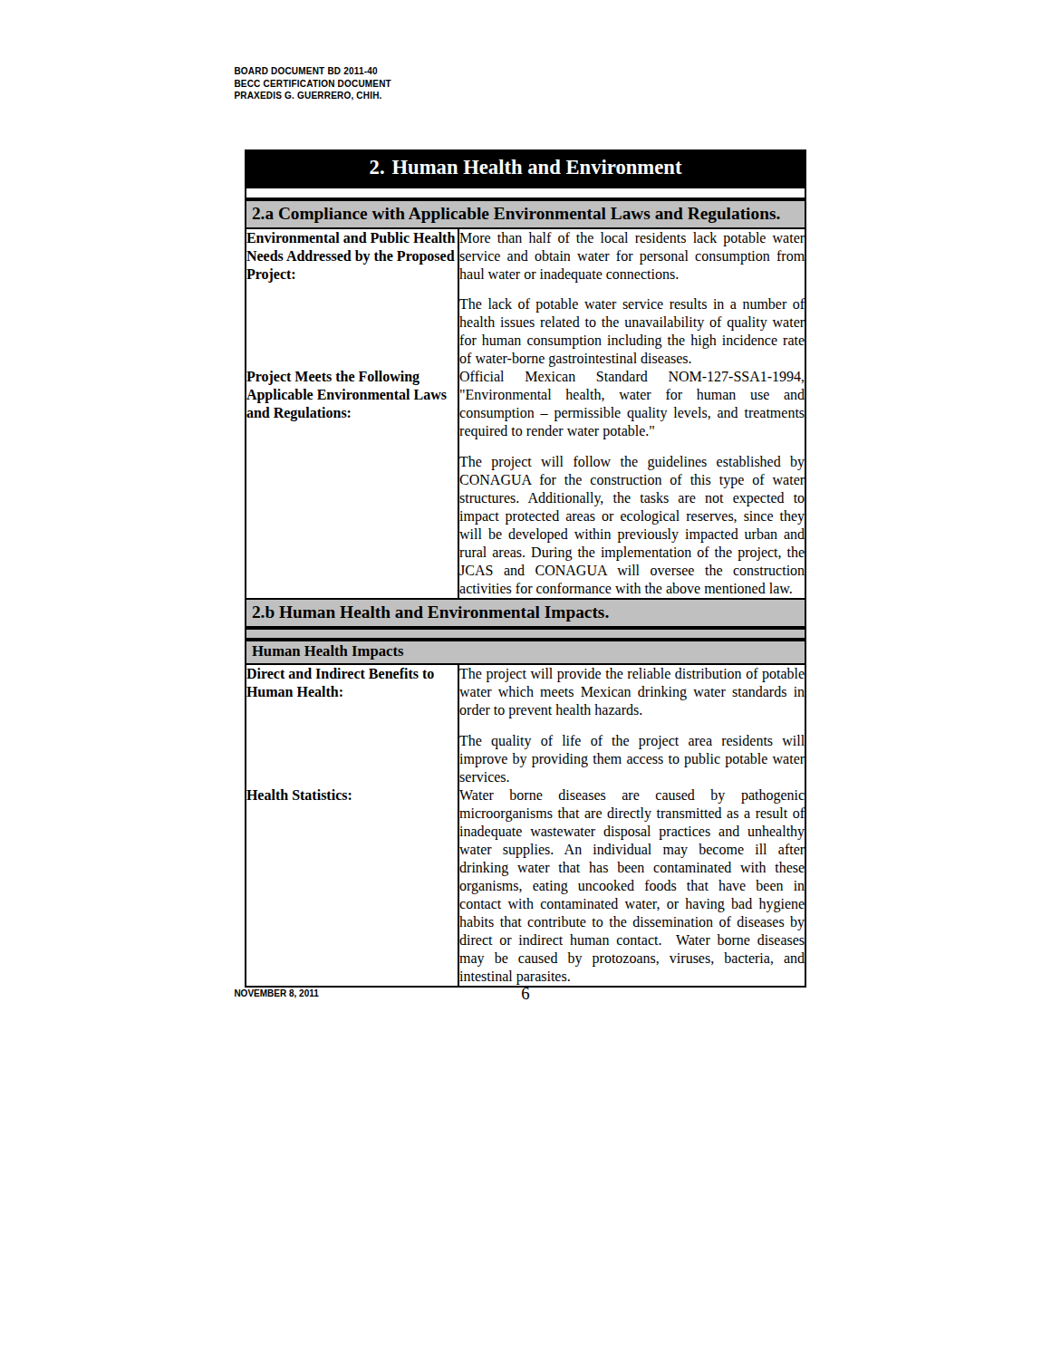BOARD DOCUMENT BD 2011-40
BECC CERTIFICATION DOCUMENT
PRAXEDIS G. GUERRERO, CHIH.
2. Human Health and Environment
2.a Compliance with Applicable Environmental Laws and Regulations.
| Environmental and Public Health Needs Addressed by the Proposed Project: | More than half of the local residents lack potable water service and obtain water for personal consumption from haul water or inadequate connections. The lack of potable water service results in a number of health issues related to the unavailability of quality water for human consumption including the high incidence rate of water-borne gastrointestinal diseases. |
| Project Meets the Following Applicable Environmental Laws and Regulations: | Official Mexican Standard NOM-127-SSA1-1994, "Environmental health, water for human use and consumption – permissible quality levels, and treatments required to render water potable." The project will follow the guidelines established by CONAGUA for the construction of this type of water structures. Additionally, the tasks are not expected to impact protected areas or ecological reserves, since they will be developed within previously impacted urban and rural areas. During the implementation of the project, the JCAS and CONAGUA will oversee the construction activities for conformance with the above mentioned law. |
2.b Human Health and Environmental Impacts.
Human Health Impacts
| Direct and Indirect Benefits to Human Health: | The project will provide the reliable distribution of potable water which meets Mexican drinking water standards in order to prevent health hazards. The quality of life of the project area residents will improve by providing them access to public potable water services. |
| Health Statistics: | Water borne diseases are caused by pathogenic microorganisms that are directly transmitted as a result of inadequate wastewater disposal practices and unhealthy water supplies. An individual may become ill after drinking water that has been contaminated with these organisms, eating uncooked foods that have been in contact with contaminated water, or having bad hygiene habits that contribute to the dissemination of diseases by direct or indirect human contact. Water borne diseases may be caused by protozoans, viruses, bacteria, and intestinal parasites. |
NOVEMBER 8, 2011 6